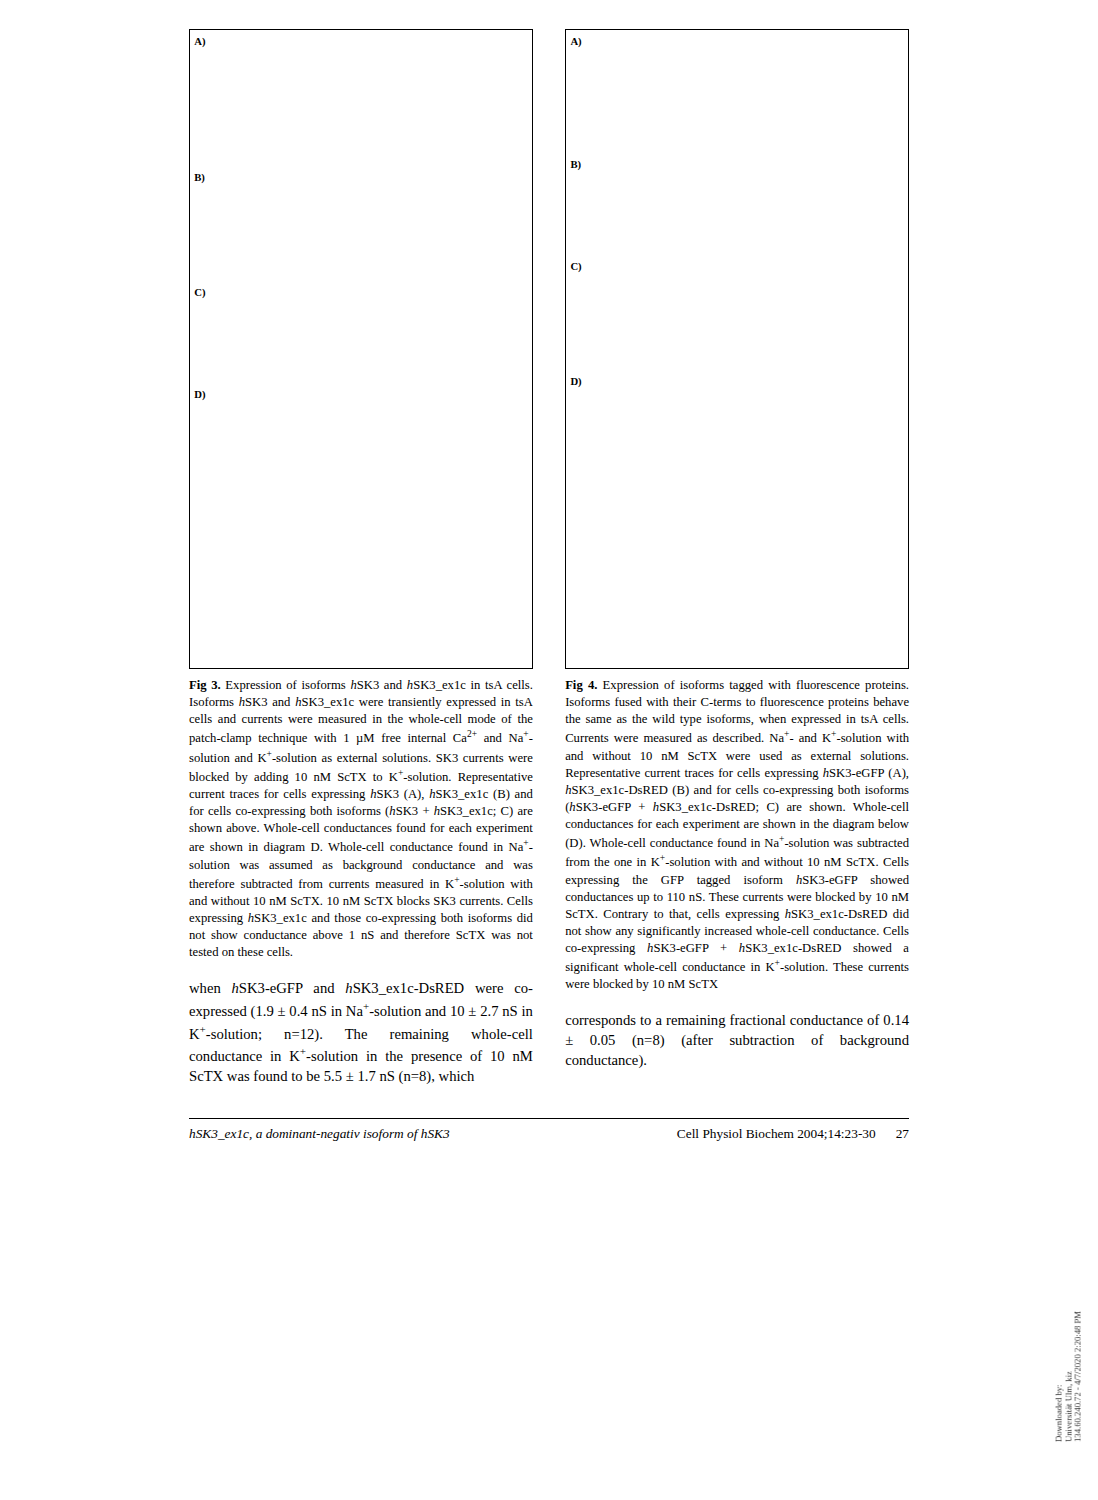A) B) C) D)
Fig 3. Expression of isoforms h SK3 and h SK3_ex1c in tsA cells. Isoforms h SK3 and h SK3_ex1c were transiently expressed in tsA cells and currents were measured in the whole-cell mode of the patch-clamp technique with 1 µM free internal Ca2+ and Na+-solution and K+-solution as external solutions. SK3 currents were blocked by adding 10 nM ScTX to K+-solution. Representative current traces for cells expressing h SK3 (A), h SK3_ex1c (B) and for cells co-expressing both isoforms (h SK3 + h SK3_ex1c; C) are shown above. Whole-cell conductances found for each experiment are shown in diagram D. Whole-cell conductance found in Na+-solution was assumed as background conductance and was therefore subtracted from currents measured in K+-solution with and without 10 nM ScTX. 10 nM ScTX blocks SK3 currents. Cells expressing h SK3_ex1c and those co-expressing both isoforms did not show conductance above 1 nS and therefore ScTX was not tested on these cells.
when h SK3-eGFP and h SK3_ex1c-DsRED were co-expressed (1.9 ± 0.4 nS in Na+-solution and 10 ± 2.7 nS in K+-solution; n=12). The remaining whole-cell conductance in K+-solution in the presence of 10 nM ScTX was found to be 5.5 ± 1.7 nS (n=8), which
A) B) C) D)
Fig 4. Expression of isoforms tagged with fluorescence proteins. Isoforms fused with their C-terms to fluorescence proteins behave the same as the wild type isoforms, when expressed in tsA cells. Currents were measured as described. Na+- and K+-solution with and without 10 nM ScTX were used as external solutions. Representative current traces for cells expressing h SK3-eGFP (A), h SK3_ex1c-DsRED (B) and for cells co-expressing both isoforms (h SK3-eGFP + h SK3_ex1c-DsRED; C) are shown. Whole-cell conductances for each experiment are shown in the diagram below (D). Whole-cell conductance found in Na+-solution was subtracted from the one in K+-solution with and without 10 nM ScTX. Cells expressing the GFP tagged isoform h SK3-eGFP showed conductances up to 110 nS. These currents were blocked by 10 nM ScTX. Contrary to that, cells expressing h SK3_ex1c-DsRED did not show any significantly increased whole-cell conductance. Cells co-expressing h SK3-eGFP + h SK3_ex1c-DsRED showed a significant whole-cell conductance in K+-solution. These currents were blocked by 10 nM ScTX
corresponds to a remaining fractional conductance of 0.14 ± 0.05 (n=8) (after subtraction of background conductance).
h SK3_ex1c, a dominant-negativ isoform of h SK3
Cell Physiol Biochem 2004;14:23-30 27
Downloaded by:
Universität Ulm, kiz
134.60.240.72 - 4/7/2020 2:20:48 PM